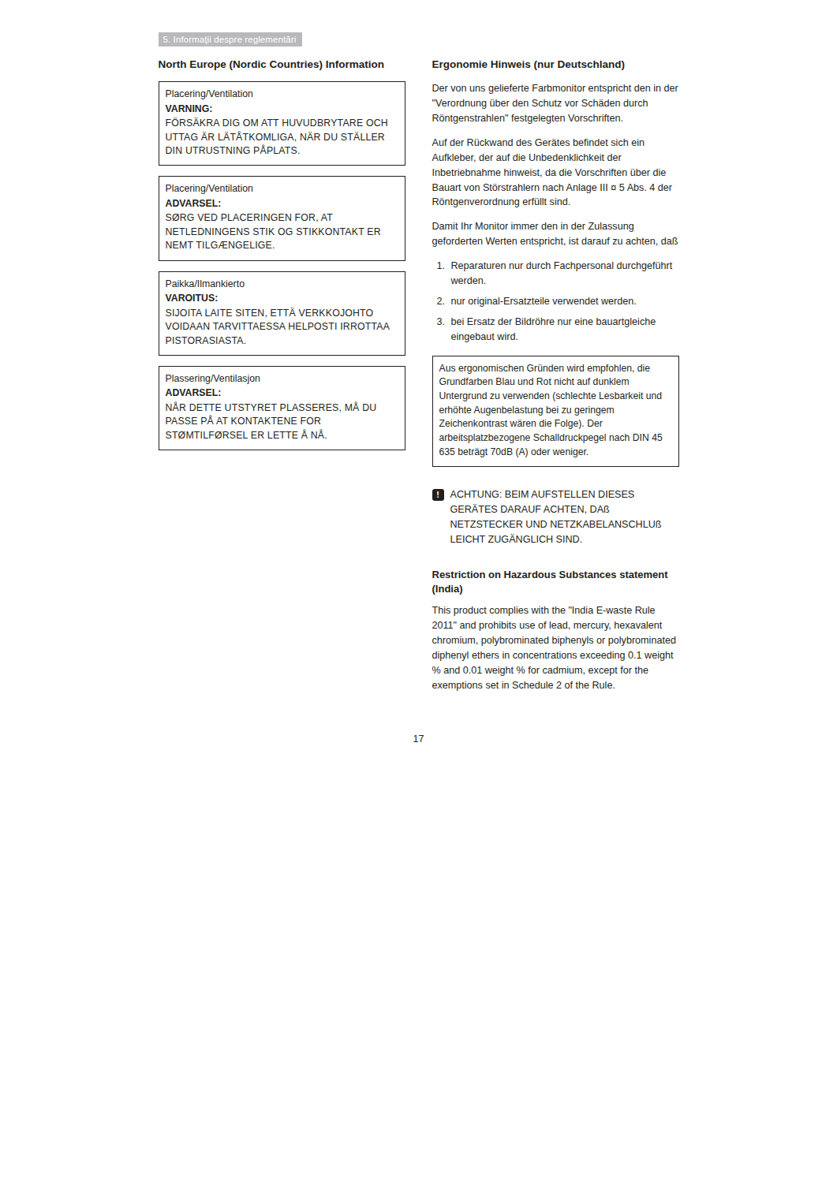5. Informaţii despre reglementări
North Europe (Nordic Countries) Information
Placering/Ventilation
VARNING:
FÖRSÄKRA DIG OM ATT HUVUDBRYTARE OCH UTTAG ÄR LÄTÅTKOMLIGA, NÄR DU STÄLLER DIN UTRUSTNING PÅPLATS.
Placering/Ventilation
ADVARSEL:
SØRG VED PLACERINGEN FOR, AT NETLEDNINGENS STIK OG STIKKONTAKT ER NEMT TILGÆNGELIGE.
Paikka/Ilmankierto
VAROITUS:
SIJOITA LAITE SITEN, ETTÄ VERKKOJOHTO VOIDAAN TARVITTAESSA HELPOSTI IRROTTAA PISTORASIASTA.
Plassering/Ventilasjon
ADVARSEL:
NÅR DETTE UTSTYRET PLASSERES, MÅ DU PASSE PÅ AT KONTAKTENE FOR STØMTILFØRSEL ER LETTE Å NÅ.
Ergonomie Hinweis (nur Deutschland)
Der von uns gelieferte Farbmonitor entspricht den in der "Verordnung über den Schutz vor Schäden durch Röntgenstrahlen" festgelegten Vorschriften.
Auf der Rückwand des Gerätes befindet sich ein Aufkleber, der auf die Unbedenklichkeit der Inbetriebnahme hinweist, da die Vorschriften über die Bauart von Störstrahlern nach Anlage III ¤ 5 Abs. 4 der Röntgenverordnung erfüllt sind.
Damit Ihr Monitor immer den in der Zulassung geforderten Werten entspricht, ist darauf zu achten, daß
Reparaturen nur durch Fachpersonal durchgeführt werden.
nur original-Ersatzteile verwendet werden.
bei Ersatz der Bildröhre nur eine bauartgleiche eingebaut wird.
Aus ergonomischen Gründen wird empfohlen, die Grundfarben Blau und Rot nicht auf dunklem Untergrund zu verwenden (schlechte Lesbarkeit und erhöhte Augenbelastung bei zu geringem Zeichenkontrast wären die Folge). Der arbeitsplatzbezogene Schalldruckpegel nach DIN 45 635 beträgt 70dB (A) oder weniger.
!
ACHTUNG: BEIM AUFSTELLEN DIESES GERÄTES DARAUF ACHTEN, DAß NETZSTECKER UND NETZKABELANSCHLUß LEICHT ZUGÄNGLICH SIND.
Restriction on Hazardous Substances statement (India)
This product complies with the "India E-waste Rule 2011" and prohibits use of lead, mercury, hexavalent chromium, polybrominated biphenyls or polybrominated diphenyl ethers in concentrations exceeding 0.1 weight % and 0.01 weight % for cadmium, except for the exemptions set in Schedule 2 of the Rule.
17